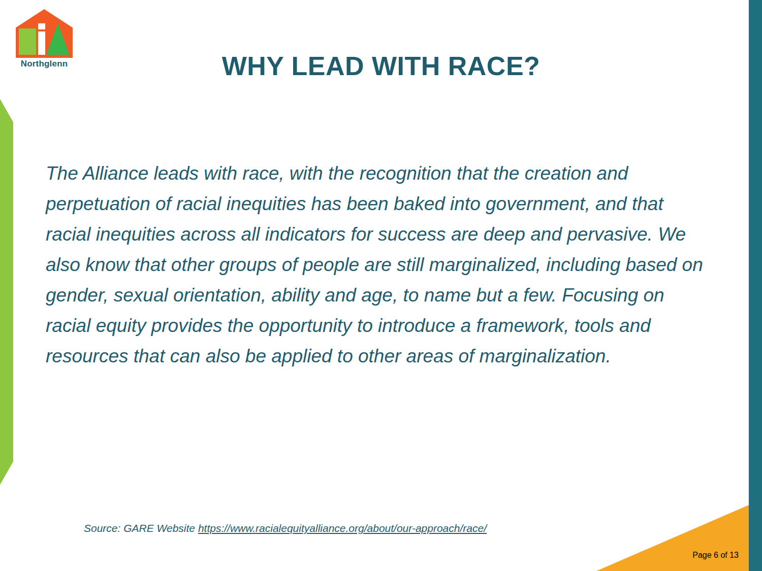Northglenn
WHY LEAD WITH RACE?
The Alliance leads with race, with the recognition that the creation and perpetuation of racial inequities has been baked into government, and that racial inequities across all indicators for success are deep and pervasive. We also know that other groups of people are still marginalized, including based on gender, sexual orientation, ability and age, to name but a few. Focusing on racial equity provides the opportunity to introduce a framework, tools and resources that can also be applied to other areas of marginalization.
Source: GARE Website https://www.racialequityalliance.org/about/our-approach/race/
Page 6 of 13